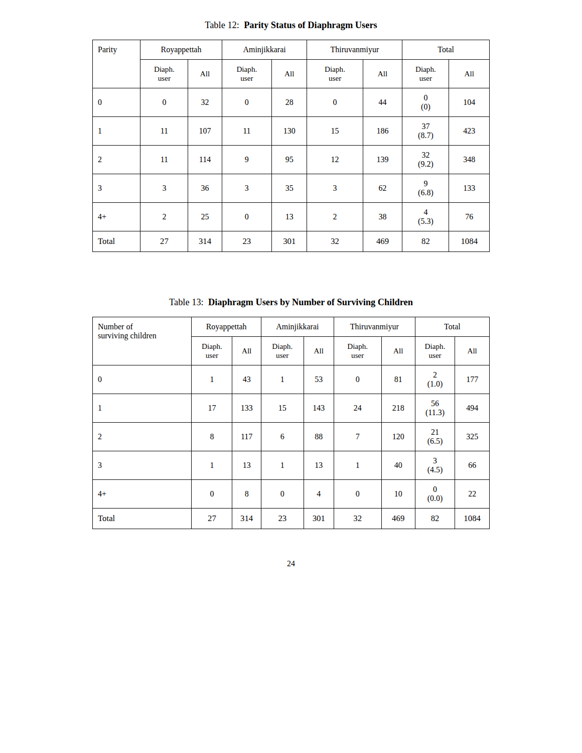Table 12: Parity Status of Diaphragm Users
| Parity | Royappettah | Aminjikkarai | Thiruvanmiyur | Total |
| --- | --- | --- | --- | --- |
| Diaph. user | All | Diaph. user | All | Diaph. user | All | Diaph. user | All |
| 0 | 0 | 32 | 0 | 28 | 0 | 44 | 0 (0) | 104 |
| 1 | 11 | 107 | 11 | 130 | 15 | 186 | 37 (8.7) | 423 |
| 2 | 11 | 114 | 9 | 95 | 12 | 139 | 32 (9.2) | 348 |
| 3 | 3 | 36 | 3 | 35 | 3 | 62 | 9 (6.8) | 133 |
| 4+ | 2 | 25 | 0 | 13 | 2 | 38 | 4 (5.3) | 76 |
| Total | 27 | 314 | 23 | 301 | 32 | 469 | 82 | 1084 |
Table 13: Diaphragm Users by Number of Surviving Children
| Number of surviving children | Royappettah | Aminjikkarai | Thiruvanmiyur | Total |
| --- | --- | --- | --- | --- |
| Diaph. user | All | Diaph. user | All | Diaph. user | All | Diaph. user | All |
| 0 | 1 | 43 | 1 | 53 | 0 | 81 | 2 (1.0) | 177 |
| 1 | 17 | 133 | 15 | 143 | 24 | 218 | 56 (11.3) | 494 |
| 2 | 8 | 117 | 6 | 88 | 7 | 120 | 21 (6.5) | 325 |
| 3 | 1 | 13 | 1 | 13 | 1 | 40 | 3 (4.5) | 66 |
| 4+ | 0 | 8 | 0 | 4 | 0 | 10 | 0 (0.0) | 22 |
| Total | 27 | 314 | 23 | 301 | 32 | 469 | 82 | 1084 |
24